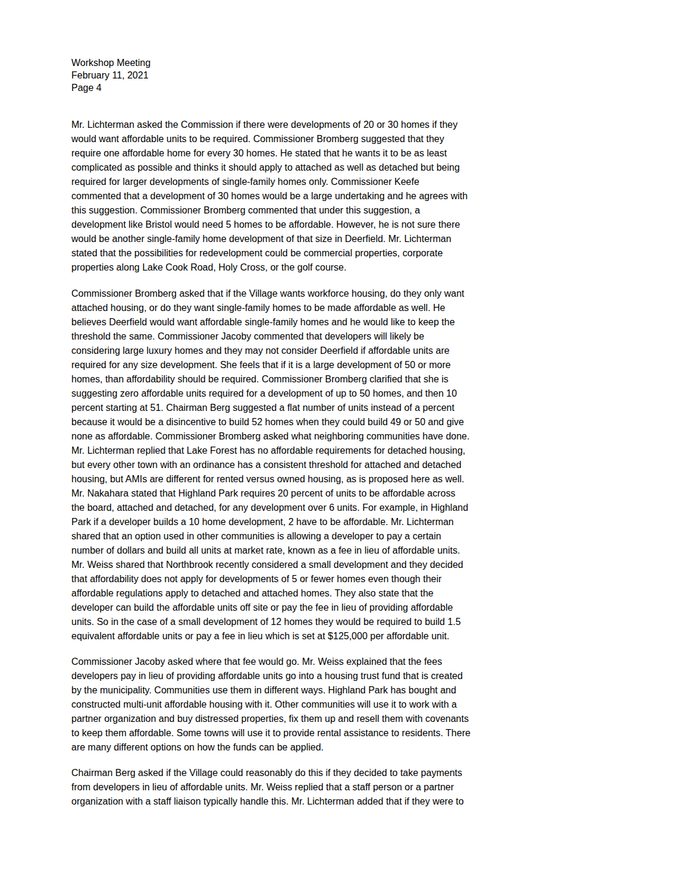Workshop Meeting
February 11, 2021
Page 4
Mr. Lichterman asked the Commission if there were developments of 20 or 30 homes if they would want affordable units to be required. Commissioner Bromberg suggested that they require one affordable home for every 30 homes. He stated that he wants it to be as least complicated as possible and thinks it should apply to attached as well as detached but being required for larger developments of single-family homes only. Commissioner Keefe commented that a development of 30 homes would be a large undertaking and he agrees with this suggestion. Commissioner Bromberg commented that under this suggestion, a development like Bristol would need 5 homes to be affordable. However, he is not sure there would be another single-family home development of that size in Deerfield. Mr. Lichterman stated that the possibilities for redevelopment could be commercial properties, corporate properties along Lake Cook Road, Holy Cross, or the golf course.
Commissioner Bromberg asked that if the Village wants workforce housing, do they only want attached housing, or do they want single-family homes to be made affordable as well. He believes Deerfield would want affordable single-family homes and he would like to keep the threshold the same. Commissioner Jacoby commented that developers will likely be considering large luxury homes and they may not consider Deerfield if affordable units are required for any size development. She feels that if it is a large development of 50 or more homes, than affordability should be required. Commissioner Bromberg clarified that she is suggesting zero affordable units required for a development of up to 50 homes, and then 10 percent starting at 51. Chairman Berg suggested a flat number of units instead of a percent because it would be a disincentive to build 52 homes when they could build 49 or 50 and give none as affordable. Commissioner Bromberg asked what neighboring communities have done. Mr. Lichterman replied that Lake Forest has no affordable requirements for detached housing, but every other town with an ordinance has a consistent threshold for attached and detached housing, but AMIs are different for rented versus owned housing, as is proposed here as well. Mr. Nakahara stated that Highland Park requires 20 percent of units to be affordable across the board, attached and detached, for any development over 6 units. For example, in Highland Park if a developer builds a 10 home development, 2 have to be affordable. Mr. Lichterman shared that an option used in other communities is allowing a developer to pay a certain number of dollars and build all units at market rate, known as a fee in lieu of affordable units. Mr. Weiss shared that Northbrook recently considered a small development and they decided that affordability does not apply for developments of 5 or fewer homes even though their affordable regulations apply to detached and attached homes. They also state that the developer can build the affordable units off site or pay the fee in lieu of providing affordable units. So in the case of a small development of 12 homes they would be required to build 1.5 equivalent affordable units or pay a fee in lieu which is set at $125,000 per affordable unit.
Commissioner Jacoby asked where that fee would go. Mr. Weiss explained that the fees developers pay in lieu of providing affordable units go into a housing trust fund that is created by the municipality. Communities use them in different ways. Highland Park has bought and constructed multi-unit affordable housing with it. Other communities will use it to work with a partner organization and buy distressed properties, fix them up and resell them with covenants to keep them affordable. Some towns will use it to provide rental assistance to residents. There are many different options on how the funds can be applied.
Chairman Berg asked if the Village could reasonably do this if they decided to take payments from developers in lieu of affordable units. Mr. Weiss replied that a staff person or a partner organization with a staff liaison typically handle this. Mr. Lichterman added that if they were to